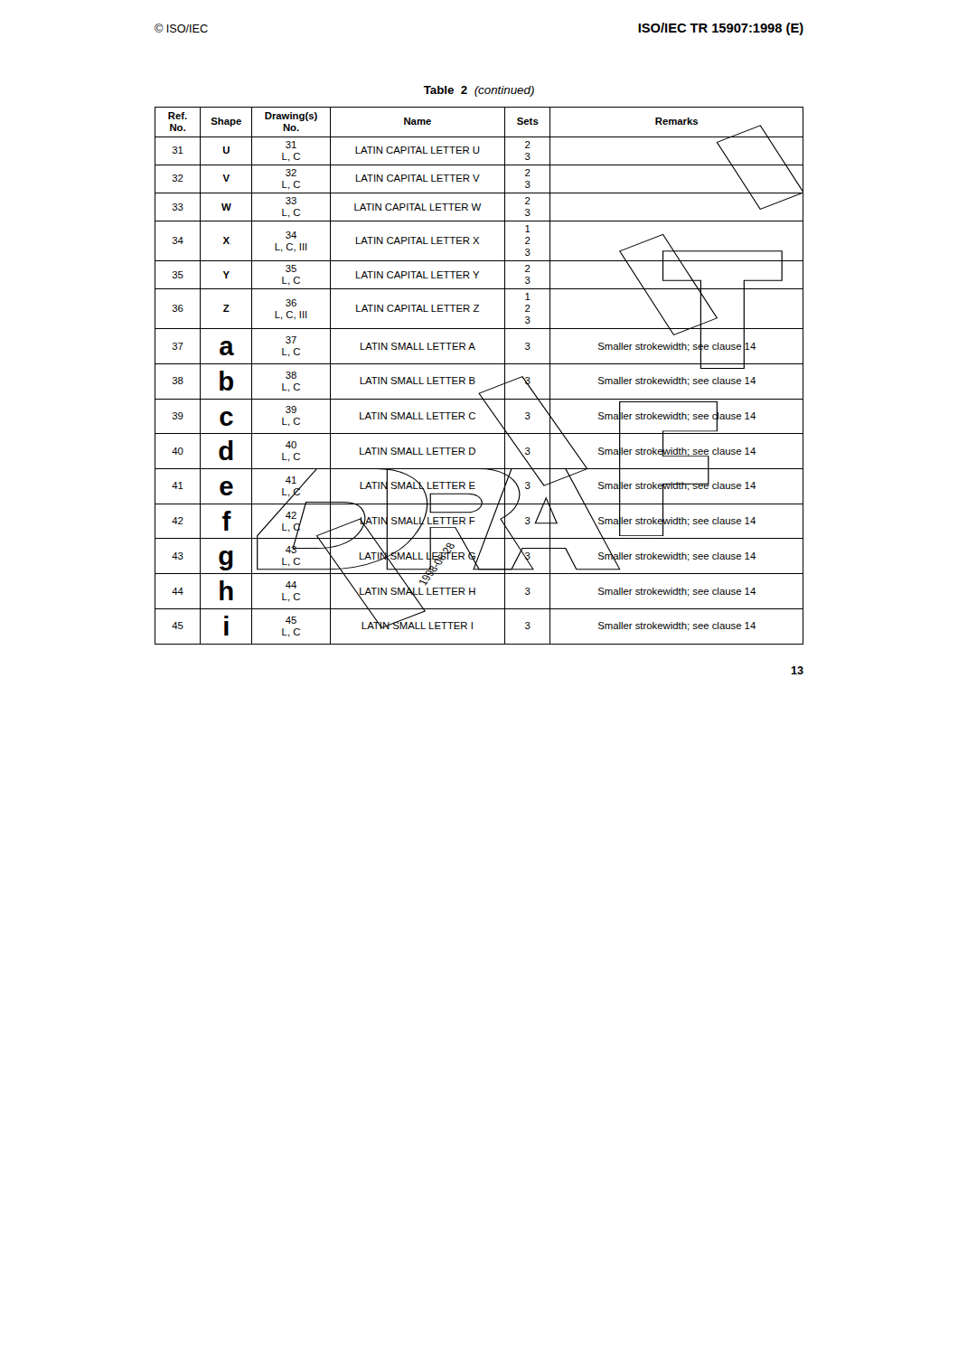© ISO/IEC
ISO/IEC TR 15907:1998 (E)
Table 2 (continued)
| Ref. No. | Shape | Drawing(s) No. | Name | Sets | Remarks |
| --- | --- | --- | --- | --- | --- |
| 31 | U | 31 L, C | LATIN CAPITAL LETTER U | 2 3 | |
| 32 | V | 32 L, C | LATIN CAPITAL LETTER V | 2 3 | |
| 33 | W | 33 L, C | LATIN CAPITAL LETTER W | 2 3 | |
| 34 | X | 34 L, C, III | LATIN CAPITAL LETTER X | 1 2 3 | |
| 35 | Y | 35 L, C | LATIN CAPITAL LETTER Y | 2 3 | |
| 36 | Z | 36 L, C, III | LATIN CAPITAL LETTER Z | 1 2 3 | |
| 37 | a | 37 L, C | LATIN SMALL LETTER A | 3 | Smaller strokewidth; see clause 14 |
| 38 | b | 38 L, C | LATIN SMALL LETTER B | 3 | Smaller strokewidth; see clause 14 |
| 39 | c | 39 L, C | LATIN SMALL LETTER C | 3 | Smaller strokewidth; see clause 14 |
| 40 | d | 40 L, C | LATIN SMALL LETTER D | 3 | Smaller strokewidth; see clause 14 |
| 41 | e | 41 L, C | LATIN SMALL LETTER E | 3 | Smaller strokewidth; see clause 14 |
| 42 | f | 42 L, C | LATIN SMALL LETTER F | 3 | Smaller strokewidth; see clause 14 |
| 43 | g | 43 L, C | LATIN SMALL LETTER G | 3 | Smaller strokewidth; see clause 14 |
| 44 | h | 44 L, C | LATIN SMALL LETTER H | 3 | Smaller strokewidth; see clause 14 |
| 45 | i | 45 L, C | LATIN SMALL LETTER I | 3 | Smaller strokewidth; see clause 14 |
13
1998-06-28